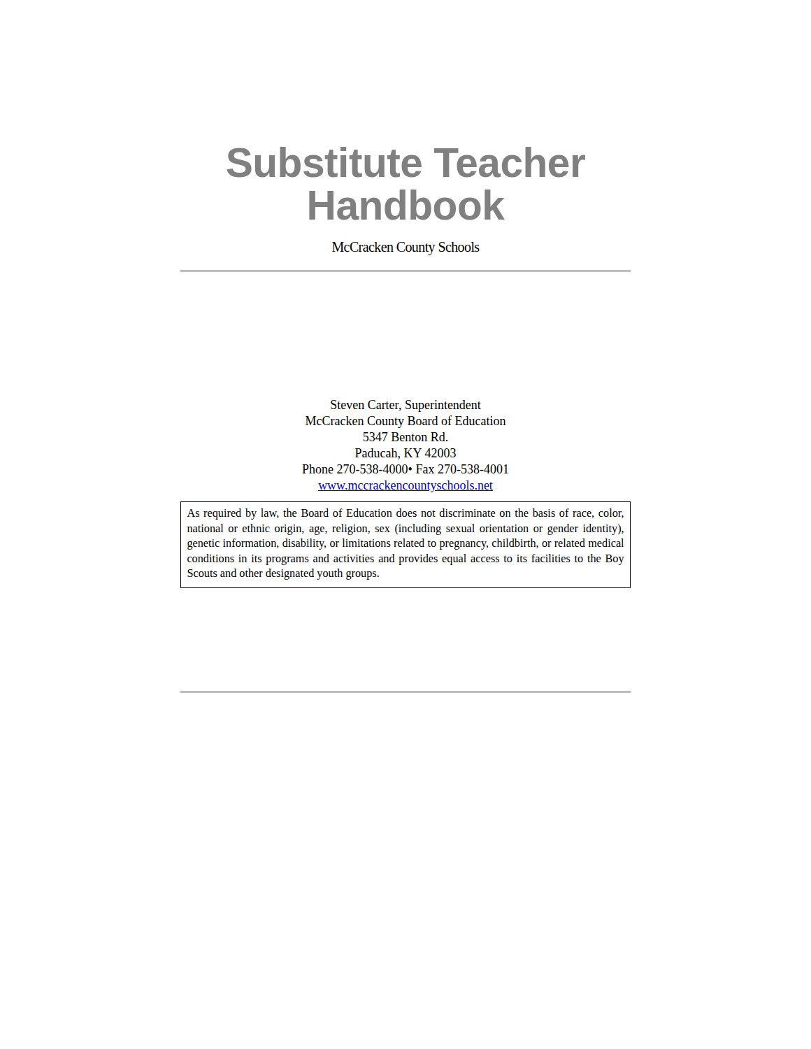Substitute Teacher Handbook
McCracken County Schools
Steven Carter, Superintendent
McCracken County Board of Education
5347 Benton Rd.
Paducah, KY 42003
Phone 270-538-4000• Fax 270-538-4001
www.mccrackencountyschools.net
As required by law, the Board of Education does not discriminate on the basis of race, color, national or ethnic origin, age, religion, sex (including sexual orientation or gender identity), genetic information, disability, or limitations related to pregnancy, childbirth, or related medical conditions in its programs and activities and provides equal access to its facilities to the Boy Scouts and other designated youth groups.